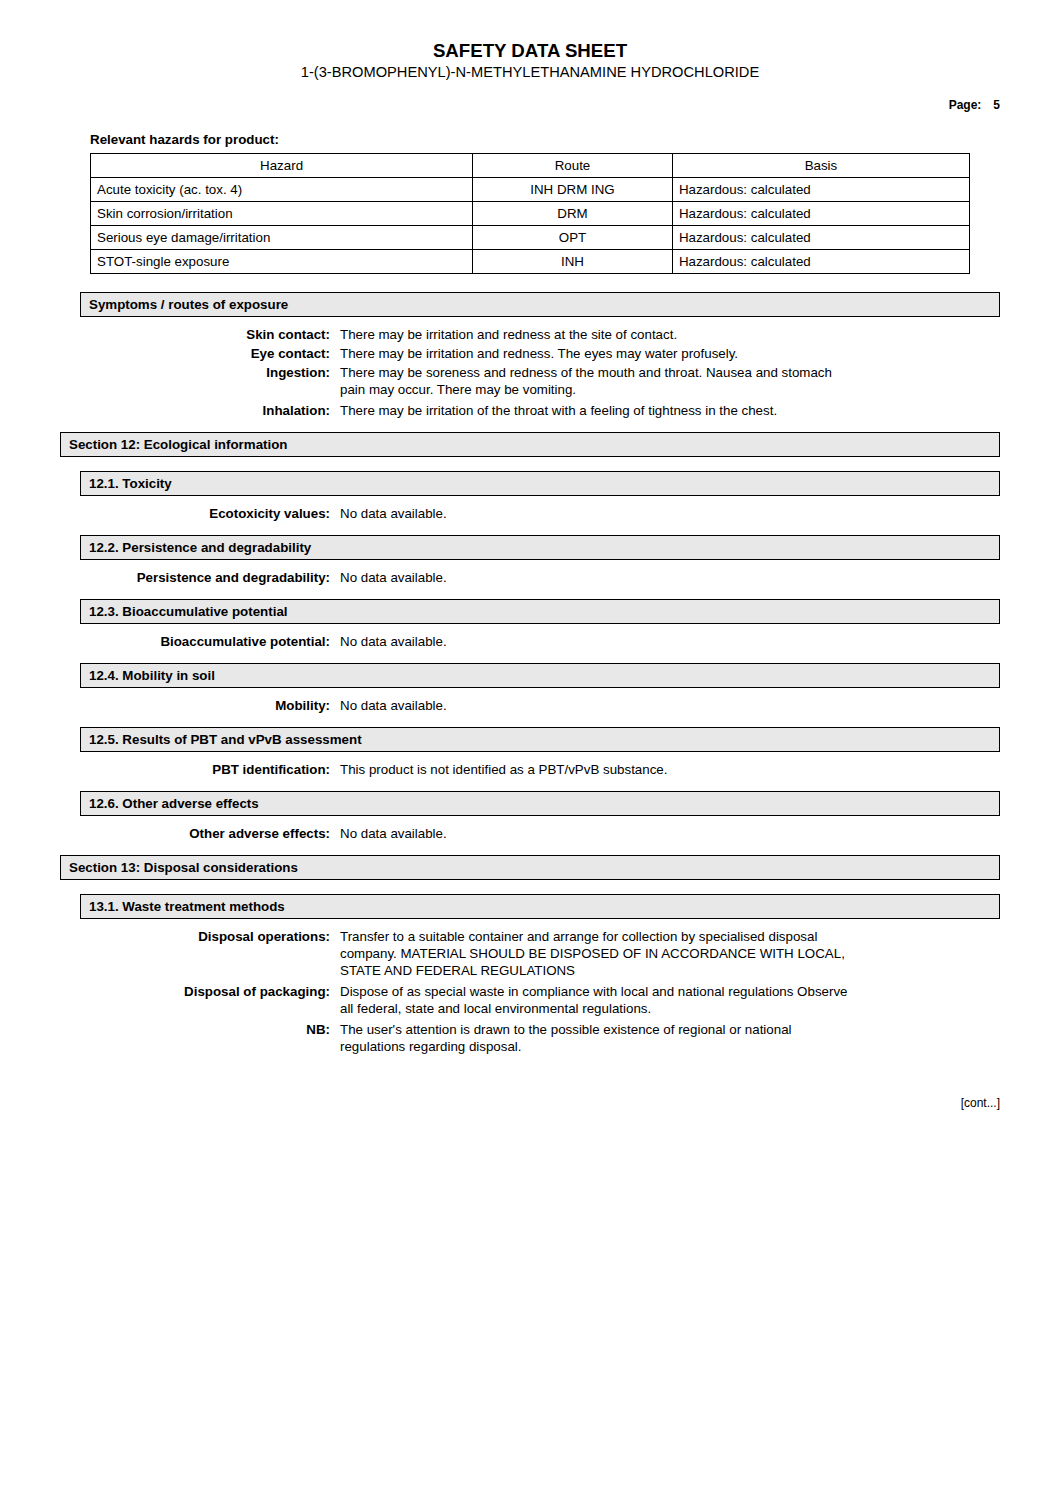SAFETY DATA SHEET
1-(3-BROMOPHENYL)-N-METHYLETHANAMINE HYDROCHLORIDE
Page:5
Relevant hazards for product:
| Hazard | Route | Basis |
| --- | --- | --- |
| Acute toxicity (ac. tox. 4) | INH DRM ING | Hazardous: calculated |
| Skin corrosion/irritation | DRM | Hazardous: calculated |
| Serious eye damage/irritation | OPT | Hazardous: calculated |
| STOT-single exposure | INH | Hazardous: calculated |
Symptoms / routes of exposure
Skin contact:
There may be irritation and redness at the site of contact.
Eye contact:
There may be irritation and redness. The eyes may water profusely.
Ingestion:
There may be soreness and redness of the mouth and throat. Nausea and stomach
pain may occur. There may be vomiting.
Inhalation:
There may be irritation of the throat with a feeling of tightness in the chest.
Section 12: Ecological information
12.1. Toxicity
Ecotoxicity values:
No data available.
12.2. Persistence and degradability
Persistence and degradability:
No data available.
12.3. Bioaccumulative potential
Bioaccumulative potential:
No data available.
12.4. Mobility in soil
Mobility:
No data available.
12.5. Results of PBT and vPvB assessment
PBT identification:
This product is not identified as a PBT/vPvB substance.
12.6. Other adverse effects
Other adverse effects:
No data available.
Section 13: Disposal considerations
13.1. Waste treatment methods
Disposal operations:
Transfer to a suitable container and arrange for collection by specialised disposal
company. MATERIAL SHOULD BE DISPOSED OF IN ACCORDANCE WITH LOCAL,
STATE AND FEDERAL REGULATIONS
Disposal of packaging:
Dispose of as special waste in compliance with local and national regulations Observe
all federal, state and local environmental regulations.
NB:
The user's attention is drawn to the possible existence of regional or national
regulations regarding disposal.
[cont...]